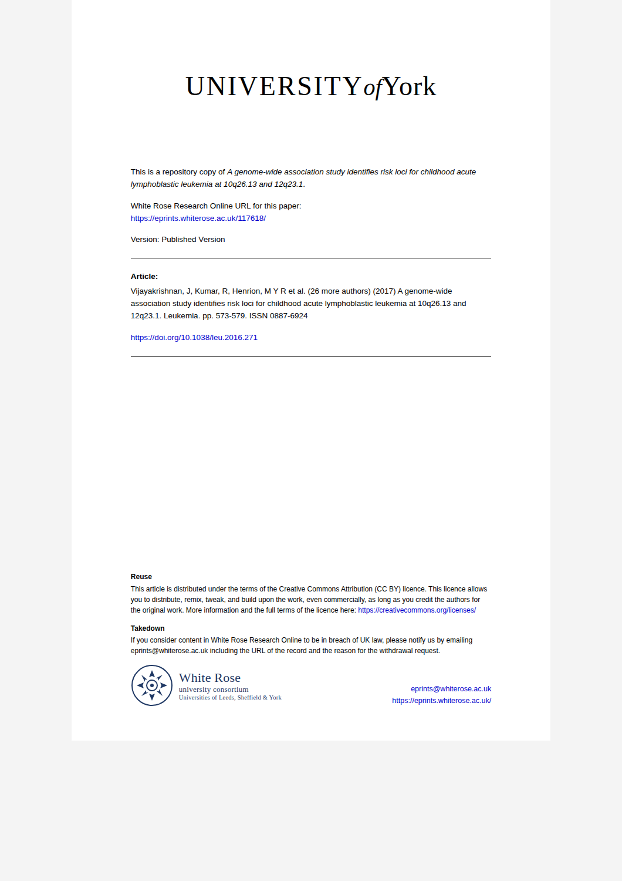UNIVERSITY of York
This is a repository copy of A genome-wide association study identifies risk loci for childhood acute lymphoblastic leukemia at 10q26.13 and 12q23.1.
White Rose Research Online URL for this paper:
https://eprints.whiterose.ac.uk/117618/
Version: Published Version
Article:
Vijayakrishnan, J, Kumar, R, Henrion, M Y R et al. (26 more authors) (2017) A genome-wide association study identifies risk loci for childhood acute lymphoblastic leukemia at 10q26.13 and 12q23.1. Leukemia. pp. 573-579. ISSN 0887-6924
https://doi.org/10.1038/leu.2016.271
Reuse
This article is distributed under the terms of the Creative Commons Attribution (CC BY) licence. This licence allows you to distribute, remix, tweak, and build upon the work, even commercially, as long as you credit the authors for the original work. More information and the full terms of the licence here: https://creativecommons.org/licenses/
Takedown
If you consider content in White Rose Research Online to be in breach of UK law, please notify us by emailing eprints@whiterose.ac.uk including the URL of the record and the reason for the withdrawal request.
White Rose
university consortium
Universities of Leeds, Sheffield & York
eprints@whiterose.ac.uk
https://eprints.whiterose.ac.uk/